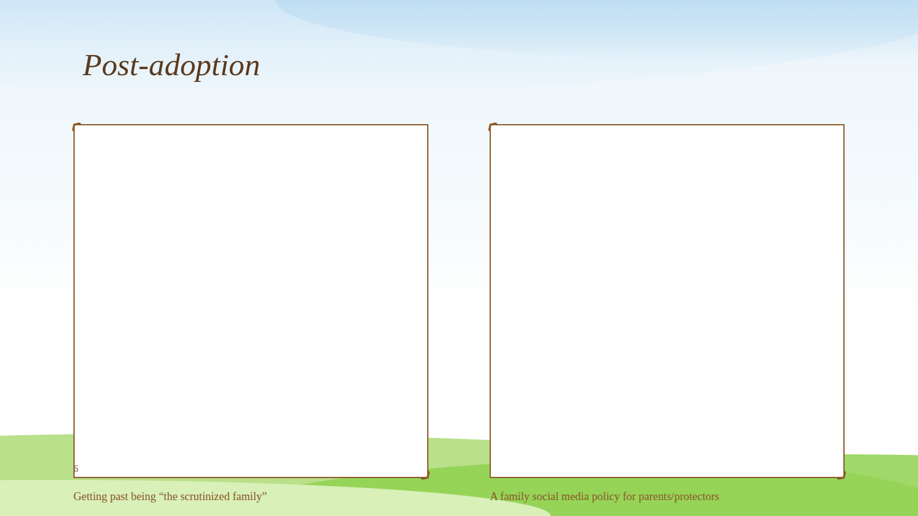Post-adoption
Getting past being “the scrutinized family”
A family social media policy for parents/protectors
6